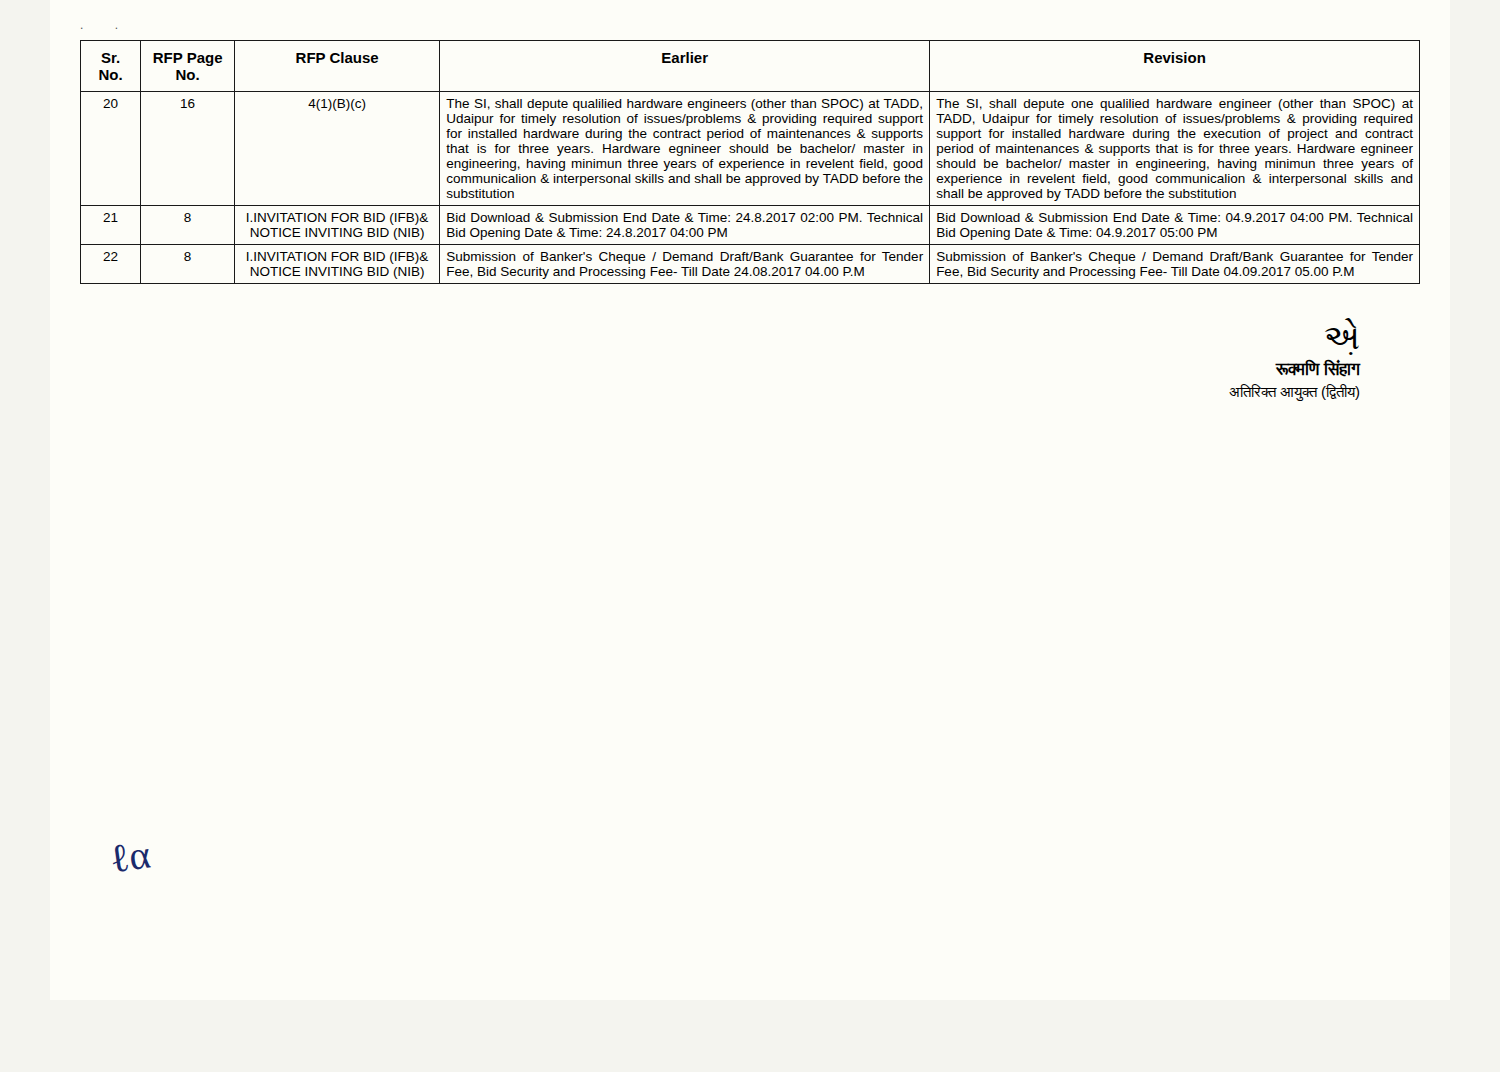. .
| Sr. No. | RFP Page No. | RFP Clause | Earlier | Revision |
| --- | --- | --- | --- | --- |
| 20 | 16 | 4(1)(B)(c) | The SI, shall depute qualilied hardware engineers (other than SPOC) at TADD, Udaipur for timely resolution of issues/problems & providing required support for installed hardware during the contract period of maintenances & supports that is for three years. Hardware egnineer should be bachelor/ master in engineering, having minimun three years of experience in revelent field, good communicalion & interpersonal skills and shall be approved by TADD before the substitution | The SI, shall depute one qualilied hardware engineer (other than SPOC) at TADD, Udaipur for timely resolution of issues/problems & providing required support for installed hardware during the execution of project and contract period of maintenances & supports that is for three years. Hardware egnineer should be bachelor/ master in engineering, having minimun three years of experience in revelent field, good communicalion & interpersonal skills and shall be approved by TADD before the substitution |
| 21 | 8 | I.INVITATION FOR BID (IFB)& NOTICE INVITING BID (NIB) | Bid Download & Submission End Date & Time: 24.8.2017 02:00 PM. Technical Bid Opening Date & Time: 24.8.2017 04:00 PM | Bid Download & Submission End Date & Time: 04.9.2017 04:00 PM. Technical Bid Opening Date & Time: 04.9.2017 05:00 PM |
| 22 | 8 | I.INVITATION FOR BID (IFB)& NOTICE INVITING BID (NIB) | Submission of Banker's Cheque / Demand Draft/Bank Guarantee for Tender Fee, Bid Security and Processing Fee- Till Date 24.08.2017 04.00 P.M | Submission of Banker's Cheque / Demand Draft/Bank Guarantee for Tender Fee, Bid Security and Processing Fee- Till Date 04.09.2017 05.00 P.M |
એ̣
रूक्मणि सिंहाग
अतिरिक्त आयुक्त (द्वितीय)
ℓα